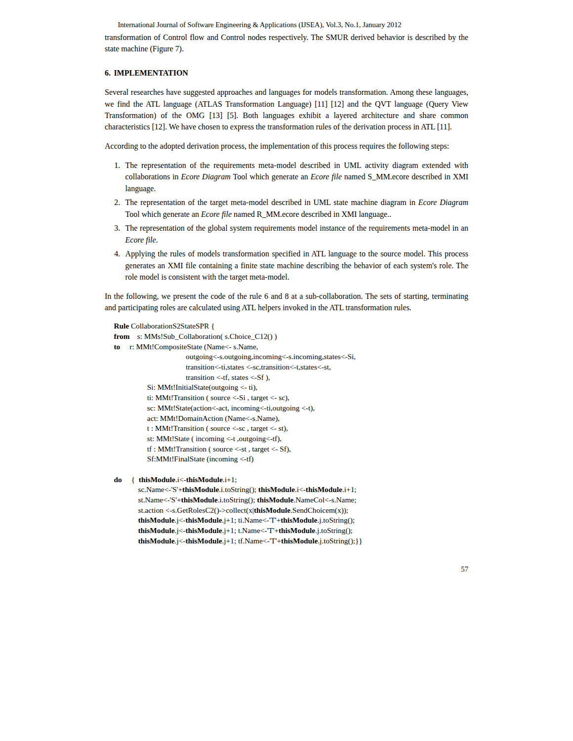International Journal of Software Engineering & Applications (IJSEA), Vol.3, No.1, January 2012
transformation of Control flow and Control nodes respectively. The SMUR derived behavior is described by the state machine (Figure 7).
6. Implementation
Several researches have suggested approaches and languages for models transformation. Among these languages, we find the ATL language (ATLAS Transformation Language) [11] [12] and the QVT language (Query View Transformation) of the OMG [13] [5]. Both languages exhibit a layered architecture and share common characteristics [12]. We have chosen to express the transformation rules of the derivation process in ATL [11].
According to the adopted derivation process, the implementation of this process requires the following steps:
The representation of the requirements meta-model described in UML activity diagram extended with collaborations in Ecore Diagram Tool which generate an Ecore file named S_MM.ecore described in XMI language.
The representation of the target meta-model described in UML state machine diagram in Ecore Diagram Tool which generate an Ecore file named R_MM.ecore described in XMI language..
The representation of the global system requirements model instance of the requirements meta-model in an Ecore file.
Applying the rules of models transformation specified in ATL language to the source model. This process generates an XMI file containing a finite state machine describing the behavior of each system's role. The role model is consistent with the target meta-model.
In the following, we present the code of the rule 6 and 8 at a sub-collaboration. The sets of starting, terminating and participating roles are calculated using ATL helpers invoked in the ATL transformation rules.
Rule CollaborationS2StateSPR { from s: MMs!Sub_Collaboration( s.Choice_C12() ) to r: MMt!CompositeState (Name<- s.Name, outgoing<-s.outgoing,incoming<-s.incoming,states<-Si, transition<-ti,states <-sc,transition<-t,states<-st, transition <-tf, states <-Sf ), Si: MMt!InitialState(outgoing <- ti), ti: MMt!Transition ( source <-Si , target <- sc), sc: MMt!State(action<-act, incoming<-ti,outgoing <-t), act: MMt!DomainAction (Name<-s.Name), t : MMt!Transition ( source <-sc , target <- st), st: MMt!State ( incoming <-t ,outgoing<-tf), tf : MMt!Transition ( source <-st , target <- Sf), Sf:MMt!FinalState (incoming <-tf) do { thisModule.i<-thisModule.i+1; sc.Name<-'S'+thisModule.i.toString(); thisModule.i<-thisModule.i+1; st.Name<-'S'+thisModule.i.toString(); thisModule.NameCol<-s.Name; st.action <-s.GetRolesC2()->collect(x|thisModule.SendChoicem(x)); thisModule.j<-thisModule.j+1; ti.Name<-'T'+thisModule.j.toString(); thisModule.j<-thisModule.j+1; t.Name<-'T'+thisModule.j.toString(); thisModule.j<-thisModule.j+1; tf.Name<-'T'+thisModule.j.toString();}}
57